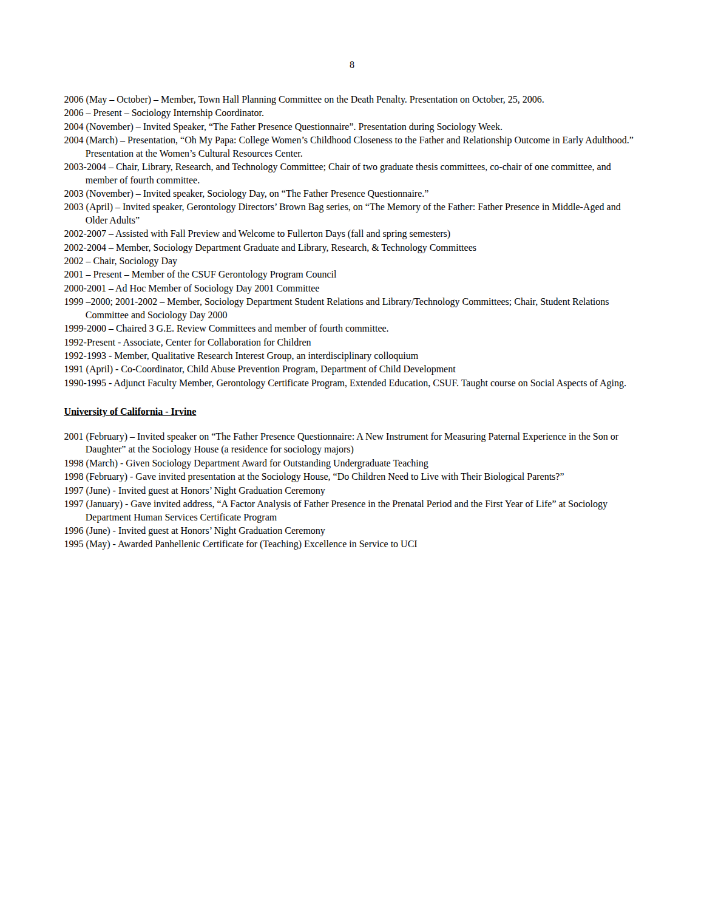8
2006 (May – October) – Member, Town Hall Planning Committee on the Death Penalty. Presentation on October, 25, 2006.
2006 – Present – Sociology Internship Coordinator.
2004 (November) – Invited Speaker, “The Father Presence Questionnaire”. Presentation during Sociology Week.
2004 (March) – Presentation, “Oh My Papa: College Women’s Childhood Closeness to the Father and Relationship Outcome in Early Adulthood.” Presentation at the Women’s Cultural Resources Center.
2003-2004 – Chair, Library, Research, and Technology Committee; Chair of two graduate thesis committees, co-chair of one committee, and member of fourth committee.
2003 (November) – Invited speaker, Sociology Day, on “The Father Presence Questionnaire.”
2003 (April) – Invited speaker, Gerontology Directors’ Brown Bag series, on “The Memory of the Father: Father Presence in Middle-Aged and Older Adults”
2002-2007 – Assisted with Fall Preview and Welcome to Fullerton Days (fall and spring semesters)
2002-2004 – Member, Sociology Department Graduate and Library, Research, & Technology Committees
2002 – Chair, Sociology Day
2001 – Present – Member of the CSUF Gerontology Program Council
2000-2001 – Ad Hoc Member of Sociology Day 2001 Committee
1999 –2000; 2001-2002 – Member, Sociology Department Student Relations and Library/Technology Committees; Chair, Student Relations Committee and Sociology Day 2000
1999-2000 – Chaired 3 G.E. Review Committees and member of fourth committee.
1992-Present - Associate, Center for Collaboration for Children
1992-1993 - Member, Qualitative Research Interest Group, an interdisciplinary colloquium
1991 (April) - Co-Coordinator, Child Abuse Prevention Program, Department of Child Development
1990-1995 - Adjunct Faculty Member, Gerontology Certificate Program, Extended Education, CSUF. Taught course on Social Aspects of Aging.
University of California - Irvine
2001 (February) – Invited speaker on “The Father Presence Questionnaire: A New Instrument for Measuring Paternal Experience in the Son or Daughter” at the Sociology House (a residence for sociology majors)
1998 (March) - Given Sociology Department Award for Outstanding Undergraduate Teaching
1998 (February) - Gave invited presentation at the Sociology House, “Do Children Need to Live with Their Biological Parents?”
1997 (June) - Invited guest at Honors’ Night Graduation Ceremony
1997 (January) - Gave invited address, “A Factor Analysis of Father Presence in the Prenatal Period and the First Year of Life” at Sociology Department Human Services Certificate Program
1996 (June) - Invited guest at Honors’ Night Graduation Ceremony
1995 (May) - Awarded Panhellenic Certificate for (Teaching) Excellence in Service to UCI